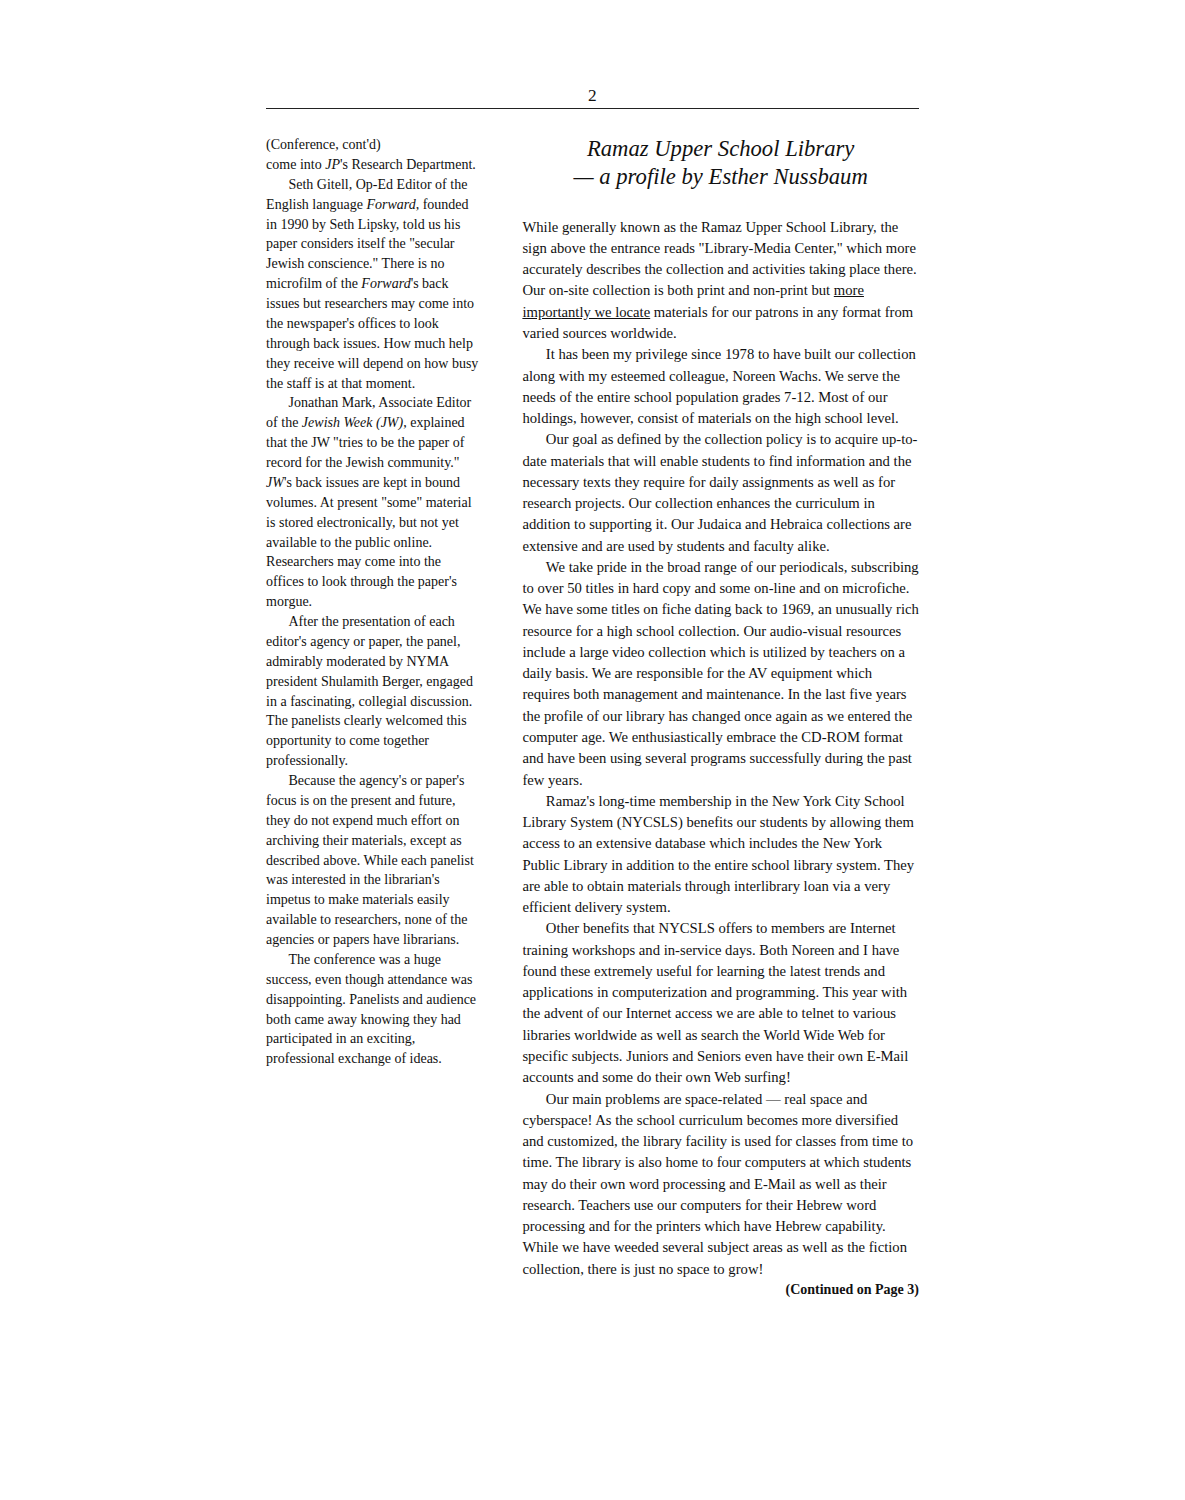2
(Conference, cont'd)
come into JP's Research Department.
Seth Gitell, Op-Ed Editor of the English language Forward, founded in 1990 by Seth Lipsky, told us his paper considers itself the "secular Jewish conscience." There is no microfilm of the Forward's back issues but researchers may come into the newspaper's offices to look through back issues. How much help they receive will depend on how busy the staff is at that moment.
Jonathan Mark, Associate Editor of the Jewish Week (JW), explained that the JW "tries to be the paper of record for the Jewish community." JW's back issues are kept in bound volumes. At present "some" material is stored electronically, but not yet available to the public online. Researchers may come into the offices to look through the paper's morgue.
After the presentation of each editor's agency or paper, the panel, admirably moderated by NYMA president Shulamith Berger, engaged in a fascinating, collegial discussion. The panelists clearly welcomed this opportunity to come together professionally.
Because the agency's or paper's focus is on the present and future, they do not expend much effort on archiving their materials, except as described above. While each panelist was interested in the librarian's impetus to make materials easily available to researchers, none of the agencies or papers have librarians.
The conference was a huge success, even though attendance was disappointing. Panelists and audience both came away knowing they had participated in an exciting, professional exchange of ideas.
Ramaz Upper School Library — a profile by Esther Nussbaum
While generally known as the Ramaz Upper School Library, the sign above the entrance reads "Library-Media Center," which more accurately describes the collection and activities taking place there. Our on-site collection is both print and non-print but more importantly we locate materials for our patrons in any format from varied sources worldwide.
It has been my privilege since 1978 to have built our collection along with my esteemed colleague, Noreen Wachs. We serve the needs of the entire school population grades 7-12. Most of our holdings, however, consist of materials on the high school level.
Our goal as defined by the collection policy is to acquire up-to-date materials that will enable students to find information and the necessary texts they require for daily assignments as well as for research projects. Our collection enhances the curriculum in addition to supporting it. Our Judaica and Hebraica collections are extensive and are used by students and faculty alike.
We take pride in the broad range of our periodicals, subscribing to over 50 titles in hard copy and some on-line and on microfiche. We have some titles on fiche dating back to 1969, an unusually rich resource for a high school collection. Our audio-visual resources include a large video collection which is utilized by teachers on a daily basis. We are responsible for the AV equipment which requires both management and maintenance. In the last five years the profile of our library has changed once again as we entered the computer age. We enthusiastically embrace the CD-ROM format and have been using several programs successfully during the past few years.
Ramaz's long-time membership in the New York City School Library System (NYCSLS) benefits our students by allowing them access to an extensive database which includes the New York Public Library in addition to the entire school library system. They are able to obtain materials through interlibrary loan via a very efficient delivery system.
Other benefits that NYCSLS offers to members are Internet training workshops and in-service days. Both Noreen and I have found these extremely useful for learning the latest trends and applications in computerization and programming. This year with the advent of our Internet access we are able to telnet to various libraries worldwide as well as search the World Wide Web for specific subjects. Juniors and Seniors even have their own E-Mail accounts and some do their own Web surfing!
Our main problems are space-related — real space and cyberspace! As the school curriculum becomes more diversified and customized, the library facility is used for classes from time to time. The library is also home to four computers at which students may do their own word processing and E-Mail as well as their research. Teachers use our computers for their Hebrew word processing and for the printers which have Hebrew capability. While we have weeded several subject areas as well as the fiction collection, there is just no space to grow!
(Continued on Page 3)